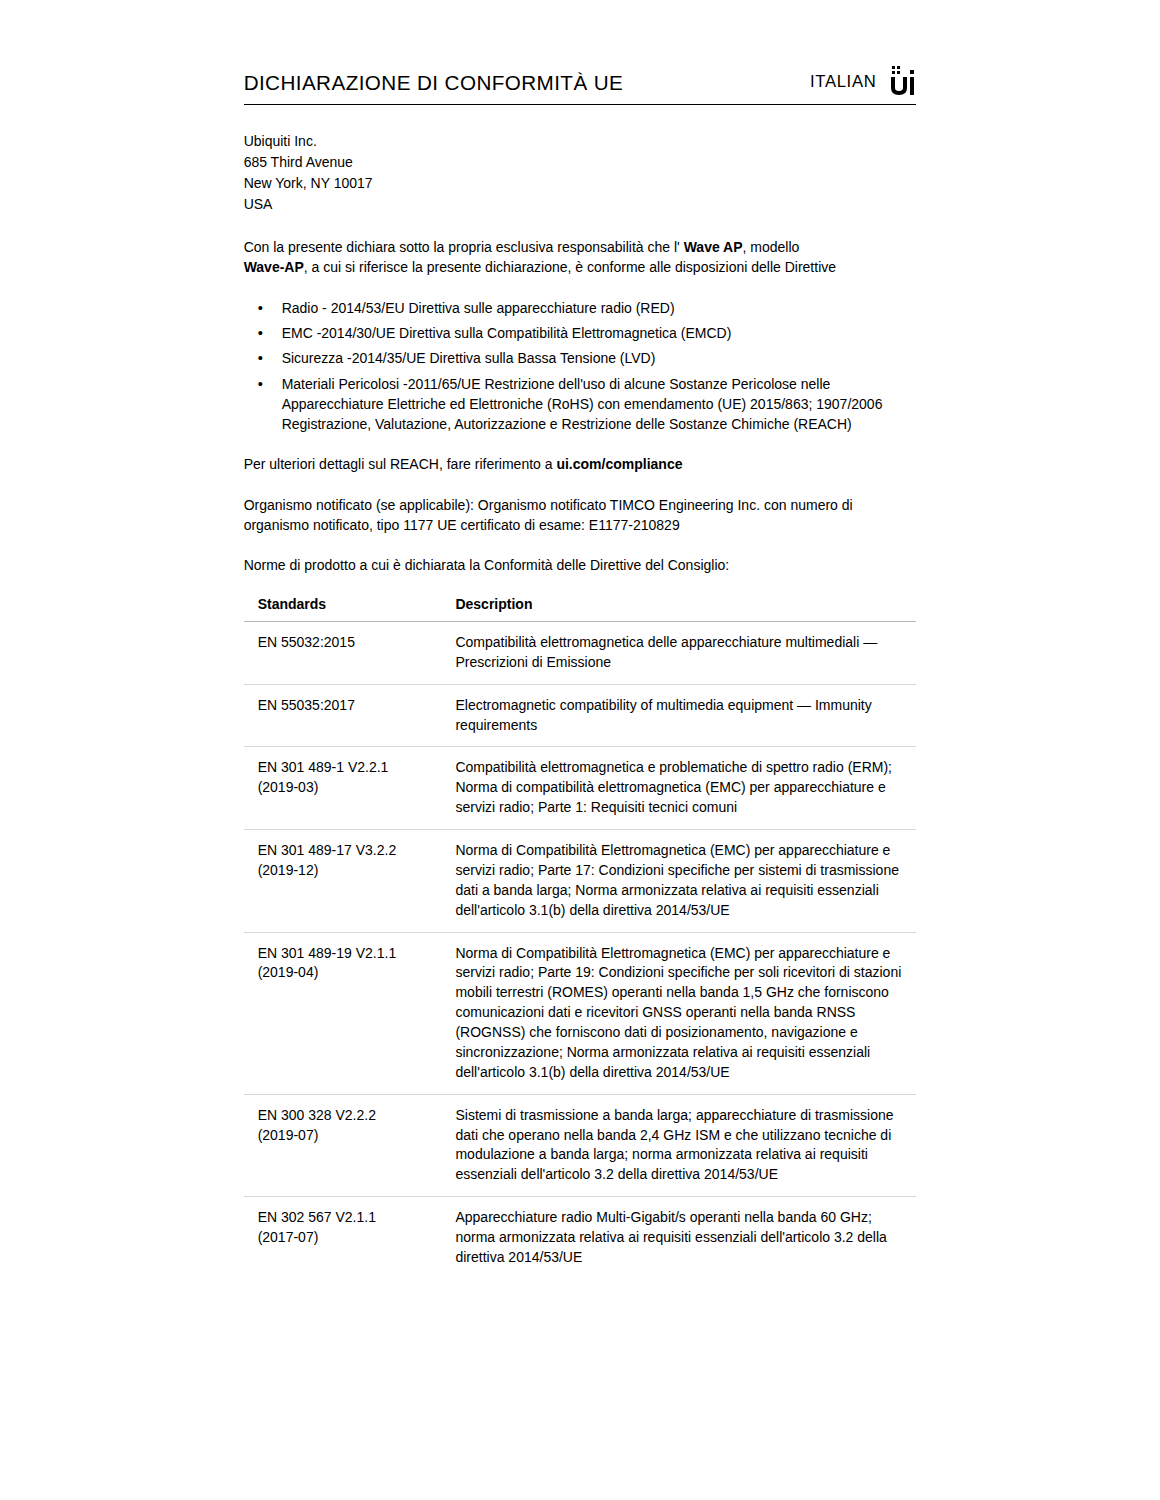DICHIARAZIONE DI CONFORMITÀ UE
ITALIAN
Ubiquiti Inc.
685 Third Avenue
New York, NY 10017
USA
Con la presente dichiara sotto la propria esclusiva responsabilità che l' Wave AP, modello
Wave-AP, a cui si riferisce la presente dichiarazione, è conforme alle disposizioni delle Direttive
Radio - 2014/53/EU Direttiva sulle apparecchiature radio (RED)
EMC -2014/30/UE Direttiva sulla Compatibilità Elettromagnetica (EMCD)
Sicurezza -2014/35/UE Direttiva sulla Bassa Tensione (LVD)
Materiali Pericolosi -2011/65/UE Restrizione dell'uso di alcune Sostanze Pericolose nelle Apparecchiature Elettriche ed Elettroniche (RoHS) con emendamento (UE) 2015/863; 1907/2006 Registrazione, Valutazione, Autorizzazione e Restrizione delle Sostanze Chimiche (REACH)
Per ulteriori dettagli sul REACH, fare riferimento a ui.com/compliance
Organismo notificato (se applicabile): Organismo notificato TIMCO Engineering Inc. con numero di organismo notificato, tipo 1177 UE certificato di esame: E1177-210829
Norme di prodotto a cui è dichiarata la Conformità delle Direttive del Consiglio:
| Standards | Description |
| --- | --- |
| EN 55032:2015 | Compatibilità elettromagnetica delle apparecchiature multimediali — Prescrizioni di Emissione |
| EN 55035:2017 | Electromagnetic compatibility of multimedia equipment — Immunity requirements |
| EN 301 489‑1 V2.2.1 (2019‑03) | Compatibilità elettromagnetica e problematiche di spettro radio (ERM); Norma di compatibilità elettromagnetica (EMC) per apparecchiature e servizi radio; Parte 1: Requisiti tecnici comuni |
| EN 301 489‑17 V3.2.2 (2019‑12) | Norma di Compatibilità Elettromagnetica (EMC) per apparecchiature e servizi radio; Parte 17: Condizioni specifiche per sistemi di trasmissione dati a banda larga; Norma armonizzata relativa ai requisiti essenziali dell'articolo 3.1(b) della direttiva 2014/53/UE |
| EN 301 489‑19 V2.1.1 (2019‑04) | Norma di Compatibilità Elettromagnetica (EMC) per apparecchiature e servizi radio; Parte 19: Condizioni specifiche per soli ricevitori di stazioni mobili terrestri (ROMES) operanti nella banda 1,5 GHz che forniscono comunicazioni dati e ricevitori GNSS operanti nella banda RNSS (ROGNSS) che forniscono dati di posizionamento, navigazione e sincronizzazione; Norma armonizzata relativa ai requisiti essenziali dell'articolo 3.1(b) della direttiva 2014/53/UE |
| EN 300 328 V2.2.2 (2019‑07) | Sistemi di trasmissione a banda larga; apparecchiature di trasmissione dati che operano nella banda 2,4 GHz ISM e che utilizzano tecniche di modulazione a banda larga; norma armonizzata relativa ai requisiti essenziali dell'articolo 3.2 della direttiva 2014/53/UE |
| EN 302 567 V2.1.1 (2017‑07) | Apparecchiature radio Multi‑Gigabit/s operanti nella banda 60 GHz; norma armonizzata relativa ai requisiti essenziali dell'articolo 3.2 della direttiva 2014/53/UE |